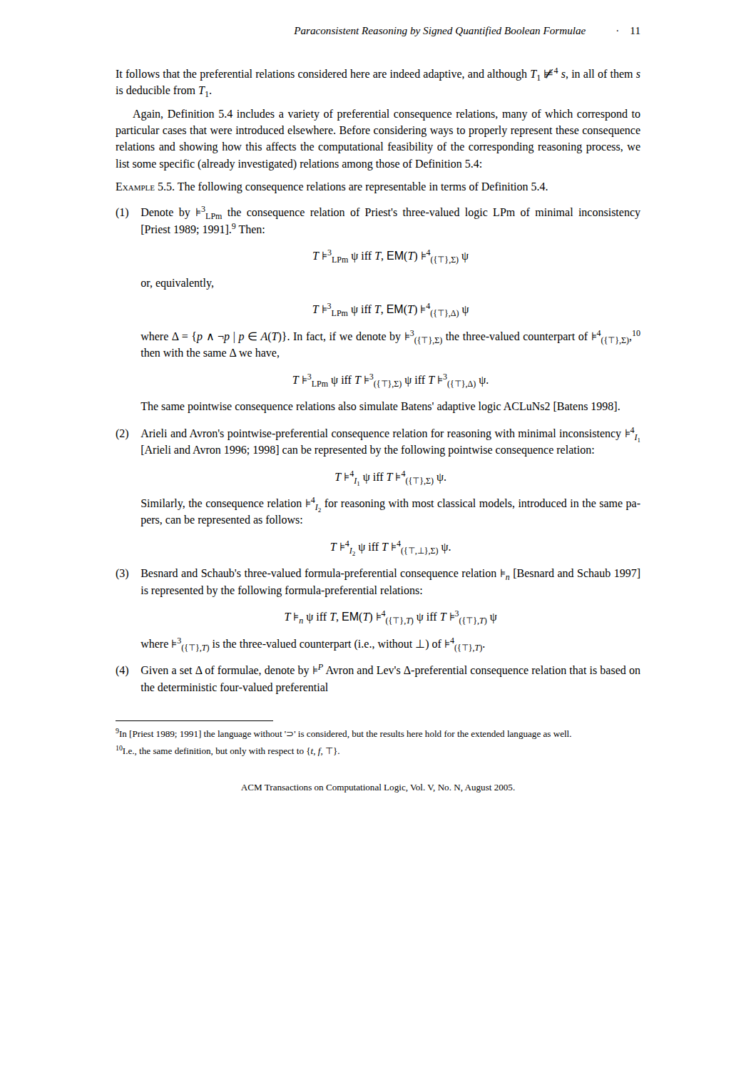Paraconsistent Reasoning by Signed Quantified Boolean Formulae · 11
It follows that the preferential relations considered here are indeed adaptive, and although T 1 ⊭̸4 s, in all of them s is deducible from T 1.
Again, Definition 5.4 includes a variety of preferential consequence relations, many of which correspond to particular cases that were introduced elsewhere. Before considering ways to properly represent these consequence relations and showing how this affects the computational feasibility of the corresponding reasoning process, we list some specific (already investigated) relations among those of Definition 5.4:
Example 5.5. The following consequence relations are representable in terms of Definition 5.4.
Denote by ⊧3 LPm the consequence relation of Priest's three-valued logic LPm of minimal inconsistency [Priest 1989; 1991].9 Then:
T ⊧3 LPm ψ iff T, EM(T) ⊧4({⊤},Σ) ψ
or, equivalently,
T ⊧3 LPm ψ iff T, EM(T) ⊧4({⊤},Δ) ψ
where Δ = {p ∧ ¬p | p ∈ A(T)}. In fact, if we denote by ⊧3({⊤},Σ) the three-valued counterpart of ⊧4({⊤},Σ),10 then with the same Δ we have,
T ⊧3 LPm ψ iff T ⊧3({⊤},Σ) ψ iff T ⊧3({⊤},Δ) ψ.
The same pointwise consequence relations also simulate Batens' adaptive logic ACLuNs2 [Batens 1998].
Arieli and Avron's pointwise-preferential consequence relation for reasoning with minimal inconsistency ⊧4 I 1 [Arieli and Avron 1996; 1998] can be represented by the following pointwise consequence relation:
T ⊧4 I 1 ψ iff T ⊧4({⊤},Σ) ψ.
Similarly, the consequence relation ⊧4 I 2 for reasoning with most classical models, introduced in the same papers, can be represented as follows:
T ⊧4 I 2 ψ iff T ⊧4({⊤,⊥},Σ) ψ.
Besnard and Schaub's three-valued formula-preferential consequence relation ⊧n [Besnard and Schaub 1997] is represented by the following formula-preferential relations:
T ⊧n ψ iff T, EM(T) ⊧4({⊤},T) ψ iff T ⊧3({⊤},T) ψ
where ⊧3({⊤},T) is the three-valued counterpart (i.e., without ⊥) of ⊧4({⊤},T).
Given a set Δ of formulae, denote by ⊧P Avron and Lev's Δ-preferential consequence relation that is based on the deterministic four-valued preferential
9In [Priest 1989; 1991] the language without '⊃' is considered, but the results here hold for the extended language as well.
10I.e., the same definition, but only with respect to {t, f, ⊤}.
ACM Transactions on Computational Logic, Vol. V, No. N, August 2005.